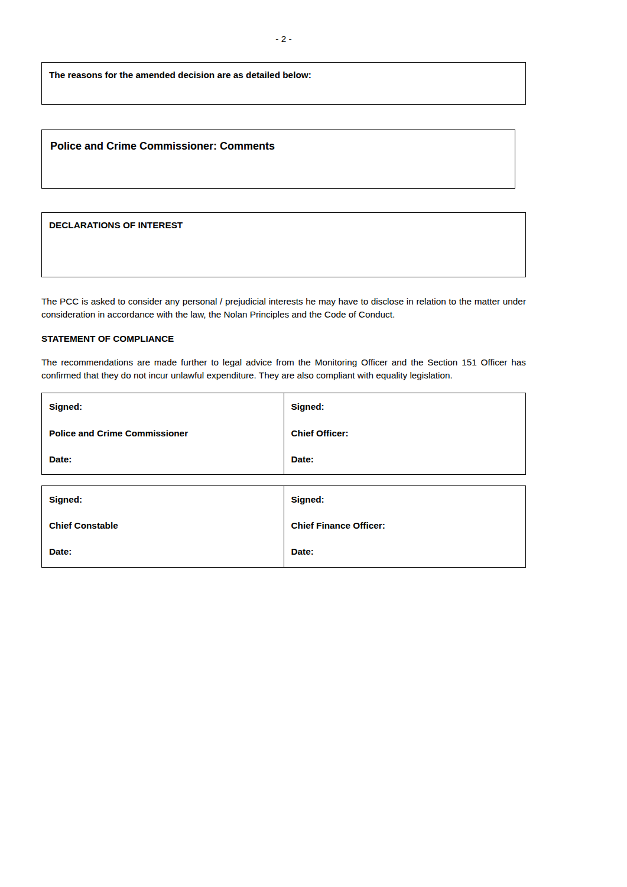- 2 -
The reasons for the amended decision are as detailed below:
Police and Crime Commissioner: Comments
DECLARATIONS OF INTEREST
The PCC is asked to consider any personal / prejudicial interests he may have to disclose in relation to the matter under consideration in accordance with the law, the Nolan Principles and the Code of Conduct.
STATEMENT OF COMPLIANCE
The recommendations are made further to legal advice from the Monitoring Officer and the Section 151 Officer has confirmed that they do not incur unlawful expenditure. They are also compliant with equality legislation.
| Signed: Police and Crime Commissioner Date: | Signed: Chief Officer: Date: |
| Signed: Chief Constable Date: | Signed: Chief Finance Officer: Date: |